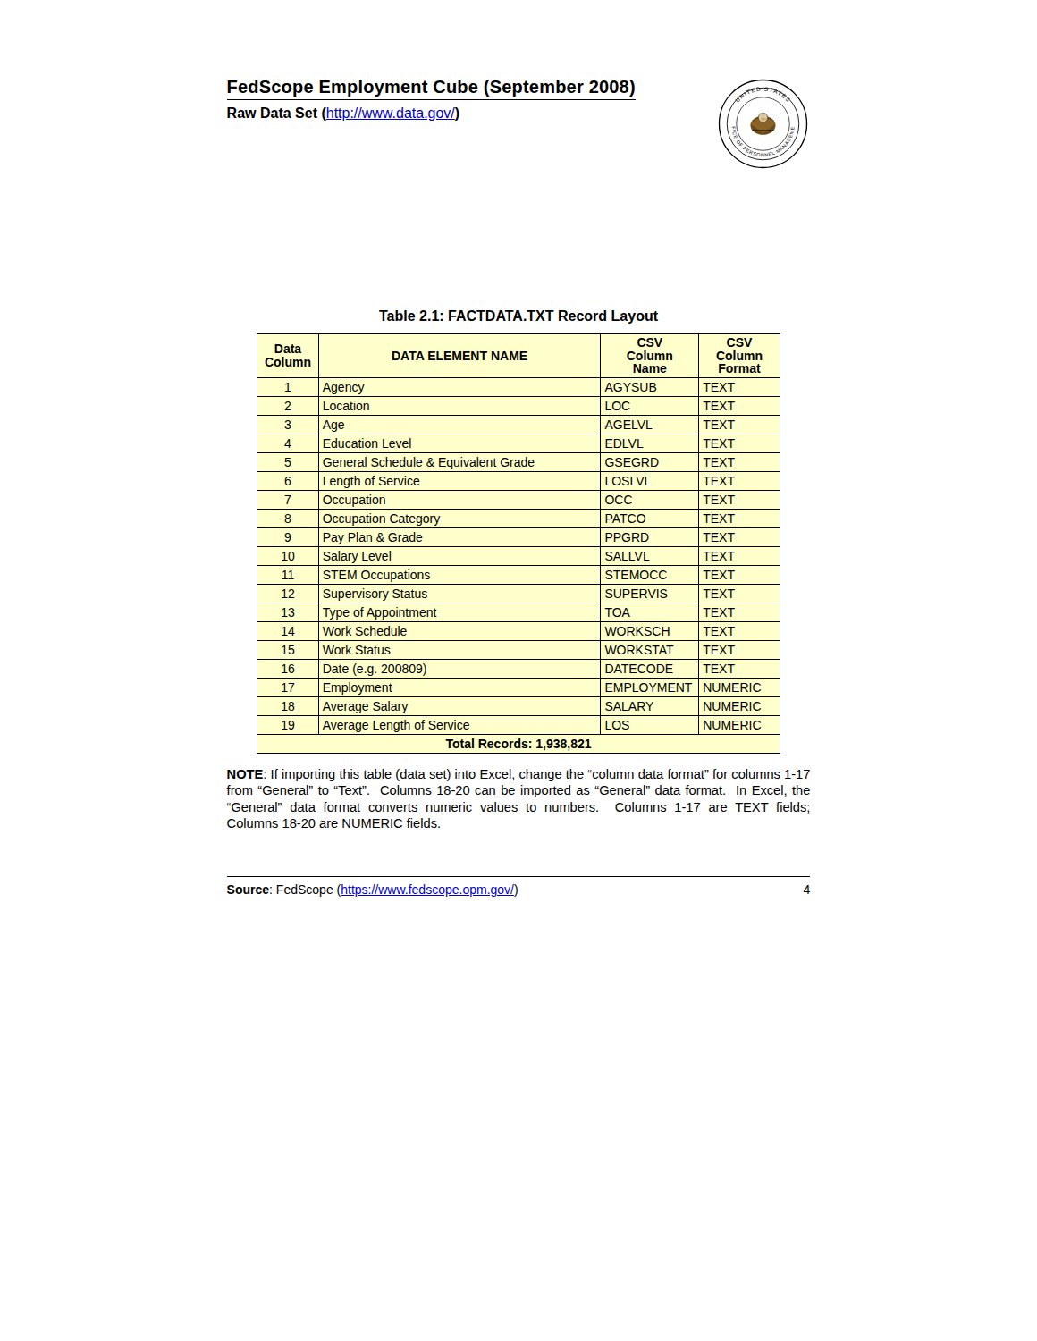FedScope Employment Cube (September 2008)
Raw Data Set (http://www.data.gov/)
UNITED STATES OFFICE OF PERSONNEL MANAGEMENT
Table 2.1: FACTDATA.TXT Record Layout
| Data Column | DATA ELEMENT NAME | CSV Column Name | CSV Column Format |
| --- | --- | --- | --- |
| 1 | Agency | AGYSUB | TEXT |
| 2 | Location | LOC | TEXT |
| 3 | Age | AGELVL | TEXT |
| 4 | Education Level | EDLVL | TEXT |
| 5 | General Schedule & Equivalent Grade | GSEGRD | TEXT |
| 6 | Length of Service | LOSLVL | TEXT |
| 7 | Occupation | OCC | TEXT |
| 8 | Occupation Category | PATCO | TEXT |
| 9 | Pay Plan & Grade | PPGRD | TEXT |
| 10 | Salary Level | SALLVL | TEXT |
| 11 | STEM Occupations | STEMOCC | TEXT |
| 12 | Supervisory Status | SUPERVIS | TEXT |
| 13 | Type of Appointment | TOA | TEXT |
| 14 | Work Schedule | WORKSCH | TEXT |
| 15 | Work Status | WORKSTAT | TEXT |
| 16 | Date (e.g. 200809) | DATECODE | TEXT |
| 17 | Employment | EMPLOYMENT | NUMERIC |
| 18 | Average Salary | SALARY | NUMERIC |
| 19 | Average Length of Service | LOS | NUMERIC |
| Total Records: 1,938,821 |
NOTE: If importing this table (data set) into Excel, change the “column data format” for columns 1-17 from “General” to “Text”. Columns 18-20 can be imported as “General” data format. In Excel, the “General” data format converts numeric values to numbers. Columns 1-17 are TEXT fields; Columns 18-20 are NUMERIC fields.
Source: FedScope (https://www.fedscope.opm.gov/)
4